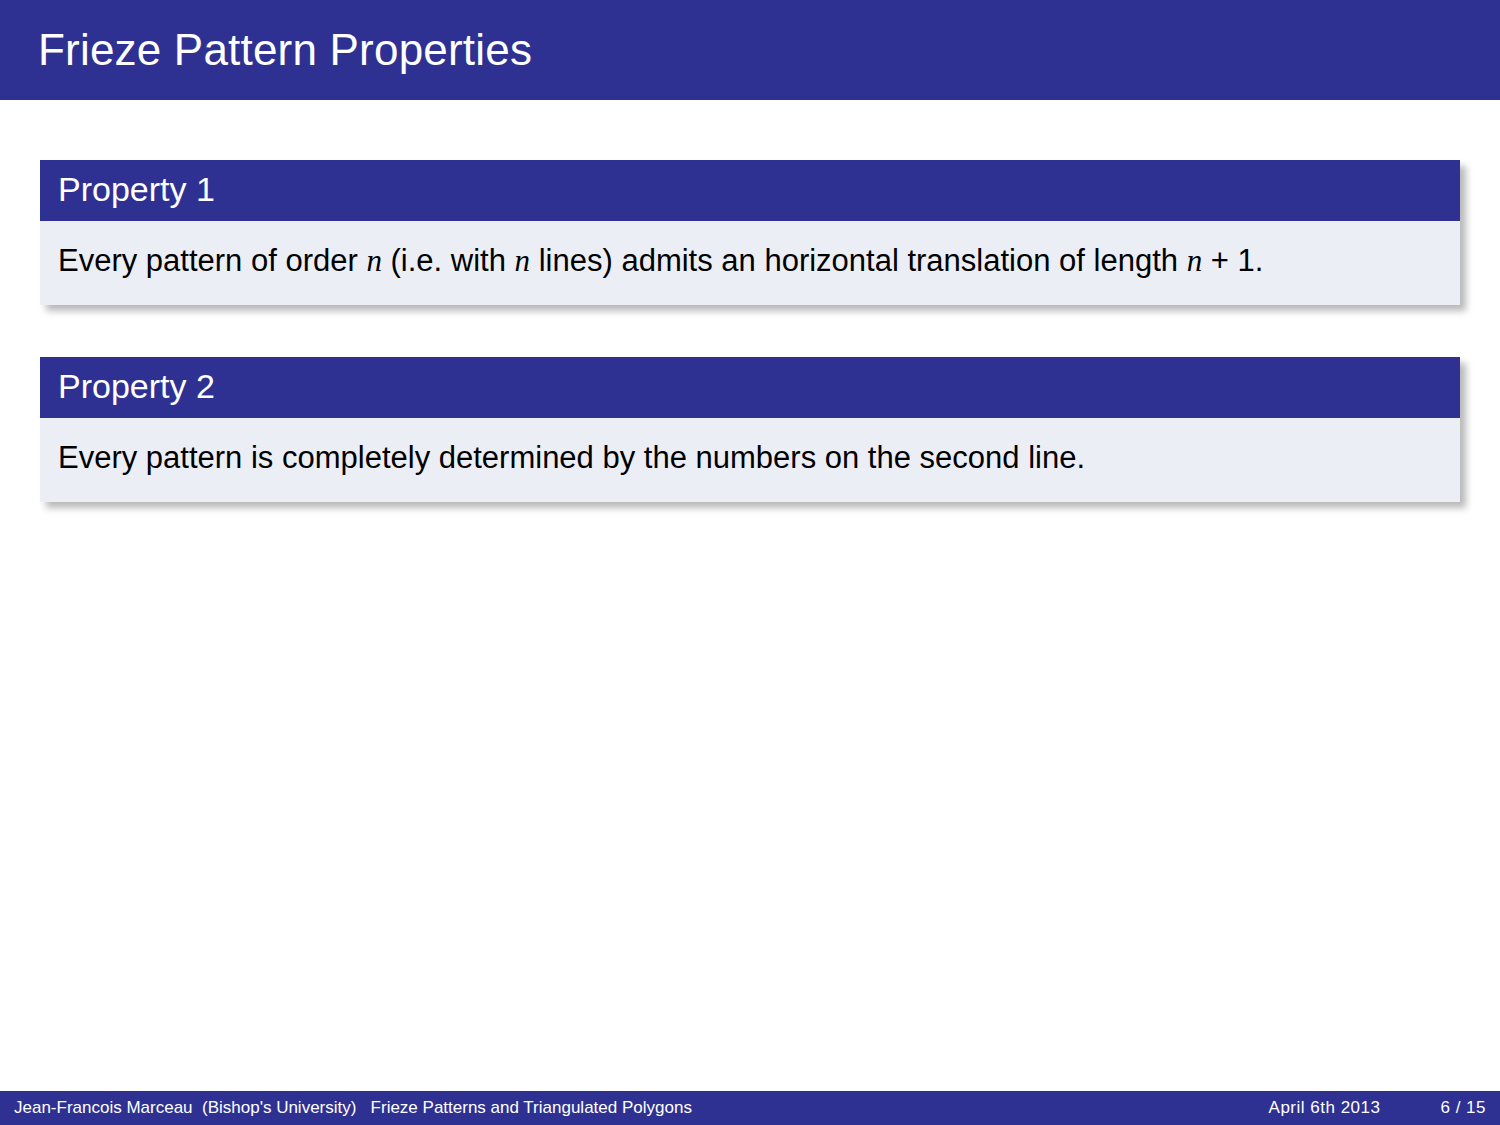Frieze Pattern Properties
Property 1
Every pattern of order n (i.e. with n lines) admits an horizontal translation of length n + 1.
Property 2
Every pattern is completely determined by the numbers on the second line.
Jean-Francois Marceau (Bishop's University) Frieze Patterns and Triangulated Polygons April 6th 20136 / 15